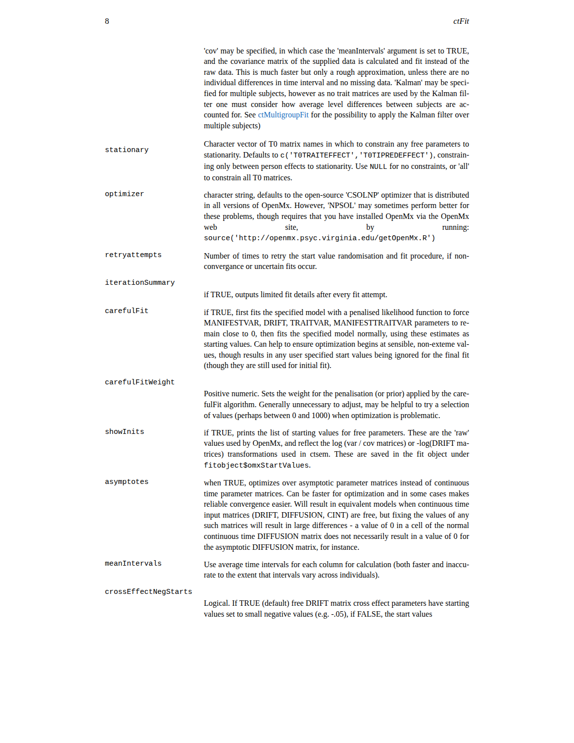8 ctFit
'cov' may be specified, in which case the 'meanIntervals' argument is set to TRUE, and the covariance matrix of the supplied data is calculated and fit instead of the raw data. This is much faster but only a rough approximation, unless there are no individual differences in time interval and no missing data. 'Kalman' may be specified for multiple subjects, however as no trait matrices are used by the Kalman filter one must consider how average level differences between subjects are accounted for. See ctMultigroupFit for the possibility to apply the Kalman filter over multiple subjects)
stationary
Character vector of T0 matrix names in which to constrain any free parameters to stationarity. Defaults to c('T0TRAITEFFECT','T0TIPREDEFFECT'), constraining only between person effects to stationarity. Use NULL for no constraints, or 'all' to constrain all T0 matrices.
optimizer
character string, defaults to the open-source 'CSOLNP' optimizer that is distributed in all versions of OpenMx. However, 'NPSOL' may sometimes perform better for these problems, though requires that you have installed OpenMx via the OpenMx web site, by running: source('http://openmx.psyc.virginia.edu/getOpenMx.R')
retryattempts
Number of times to retry the start value randomisation and fit procedure, if non-convergance or uncertain fits occur.
iterationSummary
if TRUE, outputs limited fit details after every fit attempt.
carefulFit
if TRUE, first fits the specified model with a penalised likelihood function to force MANIFESTVAR, DRIFT, TRAITVAR, MANIFESTTRAITVAR parameters to remain close to 0, then fits the specified model normally, using these estimates as starting values. Can help to ensure optimization begins at sensible, non-exteme values, though results in any user specified start values being ignored for the final fit (though they are still used for initial fit).
carefulFitWeight
Positive numeric. Sets the weight for the penalisation (or prior) applied by the carefulFit algorithm. Generally unnecessary to adjust, may be helpful to try a selection of values (perhaps between 0 and 1000) when optimization is problematic.
showInits
if TRUE, prints the list of starting values for free parameters. These are the 'raw' values used by OpenMx, and reflect the log (var / cov matrices) or -log(DRIFT matrices) transformations used in ctsem. These are saved in the fit object under fitobject$omxStartValues.
asymptotes
when TRUE, optimizes over asymptotic parameter matrices instead of continuous time parameter matrices. Can be faster for optimization and in some cases makes reliable convergence easier. Will result in equivalent models when continuous time input matrices (DRIFT, DIFFUSION, CINT) are free, but fixing the values of any such matrices will result in large differences - a value of 0 in a cell of the normal continuous time DIFFUSION matrix does not necessarily result in a value of 0 for the asymptotic DIFFUSION matrix, for instance.
meanIntervals
Use average time intervals for each column for calculation (both faster and inaccurate to the extent that intervals vary across individuals).
crossEffectNegStarts
Logical. If TRUE (default) free DRIFT matrix cross effect parameters have starting values set to small negative values (e.g. -.05), if FALSE, the start values